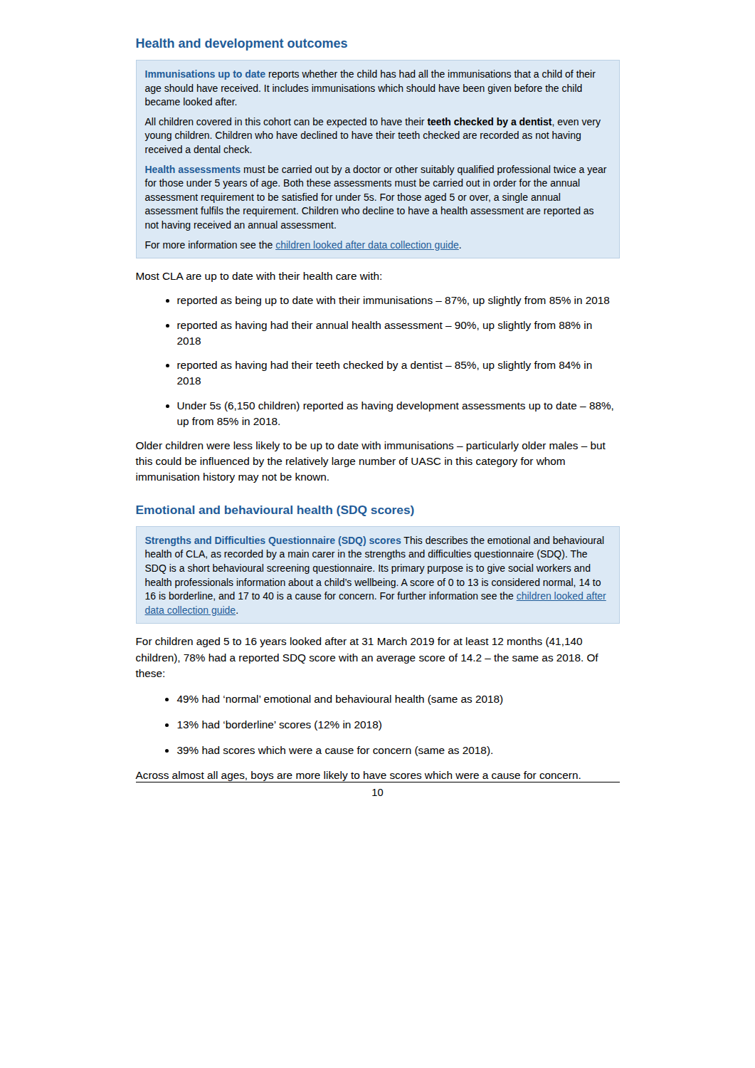Health and development outcomes
Immunisations up to date reports whether the child has had all the immunisations that a child of their age should have received. It includes immunisations which should have been given before the child became looked after.
All children covered in this cohort can be expected to have their teeth checked by a dentist, even very young children. Children who have declined to have their teeth checked are recorded as not having received a dental check.
Health assessments must be carried out by a doctor or other suitably qualified professional twice a year for those under 5 years of age. Both these assessments must be carried out in order for the annual assessment requirement to be satisfied for under 5s. For those aged 5 or over, a single annual assessment fulfils the requirement. Children who decline to have a health assessment are reported as not having received an annual assessment.
For more information see the children looked after data collection guide.
Most CLA are up to date with their health care with:
reported as being up to date with their immunisations – 87%, up slightly from 85% in 2018
reported as having had their annual health assessment – 90%, up slightly from 88% in 2018
reported as having had their teeth checked by a dentist – 85%, up slightly from 84% in 2018
Under 5s (6,150 children) reported as having development assessments up to date – 88%, up from 85% in 2018.
Older children were less likely to be up to date with immunisations – particularly older males – but this could be influenced by the relatively large number of UASC in this category for whom immunisation history may not be known.
Emotional and behavioural health (SDQ scores)
Strengths and Difficulties Questionnaire (SDQ) scores This describes the emotional and behavioural health of CLA, as recorded by a main carer in the strengths and difficulties questionnaire (SDQ). The SDQ is a short behavioural screening questionnaire. Its primary purpose is to give social workers and health professionals information about a child’s wellbeing. A score of 0 to 13 is considered normal, 14 to 16 is borderline, and 17 to 40 is a cause for concern. For further information see the children looked after data collection guide.
For children aged 5 to 16 years looked after at 31 March 2019 for at least 12 months (41,140 children), 78% had a reported SDQ score with an average score of 14.2 – the same as 2018. Of these:
49% had ‘normal’ emotional and behavioural health (same as 2018)
13% had ‘borderline’ scores (12% in 2018)
39% had scores which were a cause for concern (same as 2018).
Across almost all ages, boys are more likely to have scores which were a cause for concern.
10